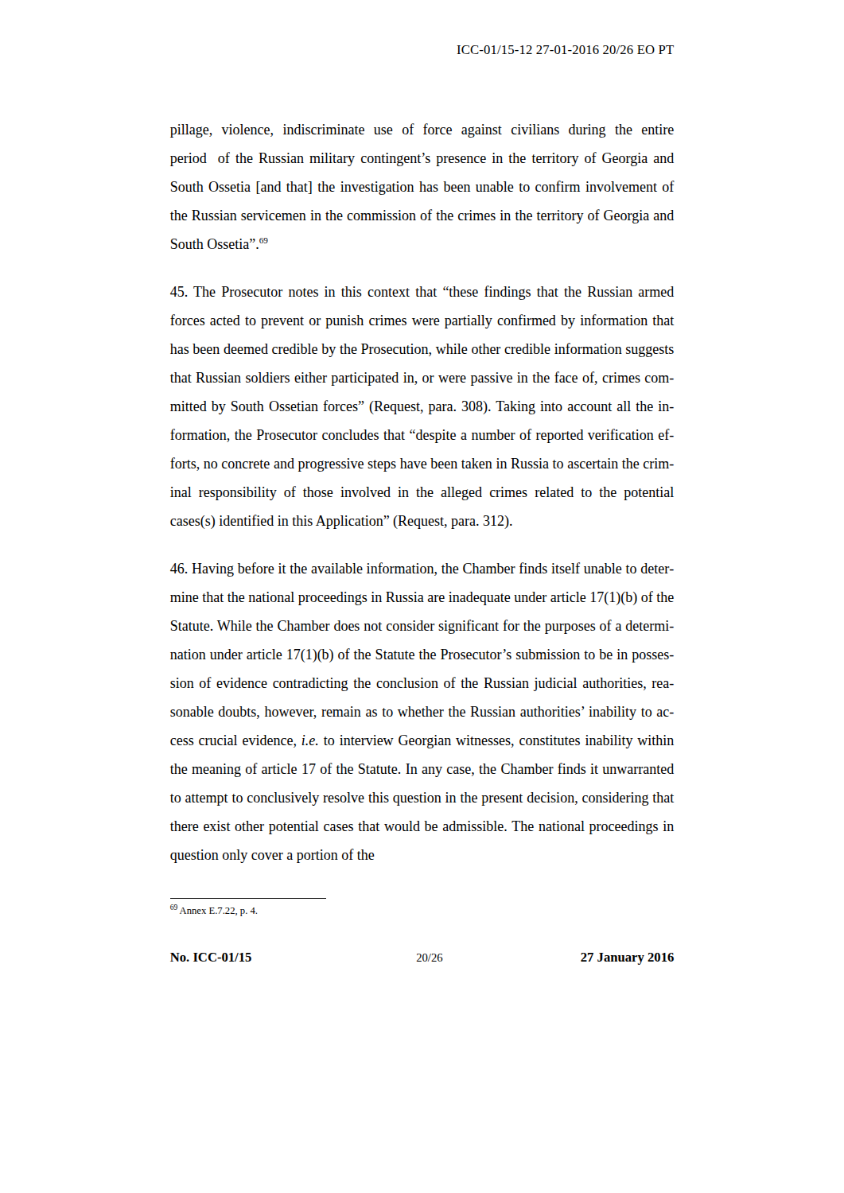ICC-01/15-12 27-01-2016 20/26 EO PT
pillage, violence, indiscriminate use of force against civilians during the entire period of the Russian military contingent’s presence in the territory of Georgia and South Ossetia [and that] the investigation has been unable to confirm involvement of the Russian servicemen in the commission of the crimes in the territory of Georgia and South Ossetia”.69
45. The Prosecutor notes in this context that “these findings that the Russian armed forces acted to prevent or punish crimes were partially confirmed by information that has been deemed credible by the Prosecution, while other credible information suggests that Russian soldiers either participated in, or were passive in the face of, crimes committed by South Ossetian forces” (Request, para. 308). Taking into account all the information, the Prosecutor concludes that “despite a number of reported verification efforts, no concrete and progressive steps have been taken in Russia to ascertain the criminal responsibility of those involved in the alleged crimes related to the potential cases(s) identified in this Application” (Request, para. 312).
46. Having before it the available information, the Chamber finds itself unable to determine that the national proceedings in Russia are inadequate under article 17(1)(b) of the Statute. While the Chamber does not consider significant for the purposes of a determination under article 17(1)(b) of the Statute the Prosecutor’s submission to be in possession of evidence contradicting the conclusion of the Russian judicial authorities, reasonable doubts, however, remain as to whether the Russian authorities’ inability to access crucial evidence, i.e. to interview Georgian witnesses, constitutes inability within the meaning of article 17 of the Statute. In any case, the Chamber finds it unwarranted to attempt to conclusively resolve this question in the present decision, considering that there exist other potential cases that would be admissible. The national proceedings in question only cover a portion of the
69Annex E.7.22, p. 4.
No. ICC-01/15
20/26
27 January 2016